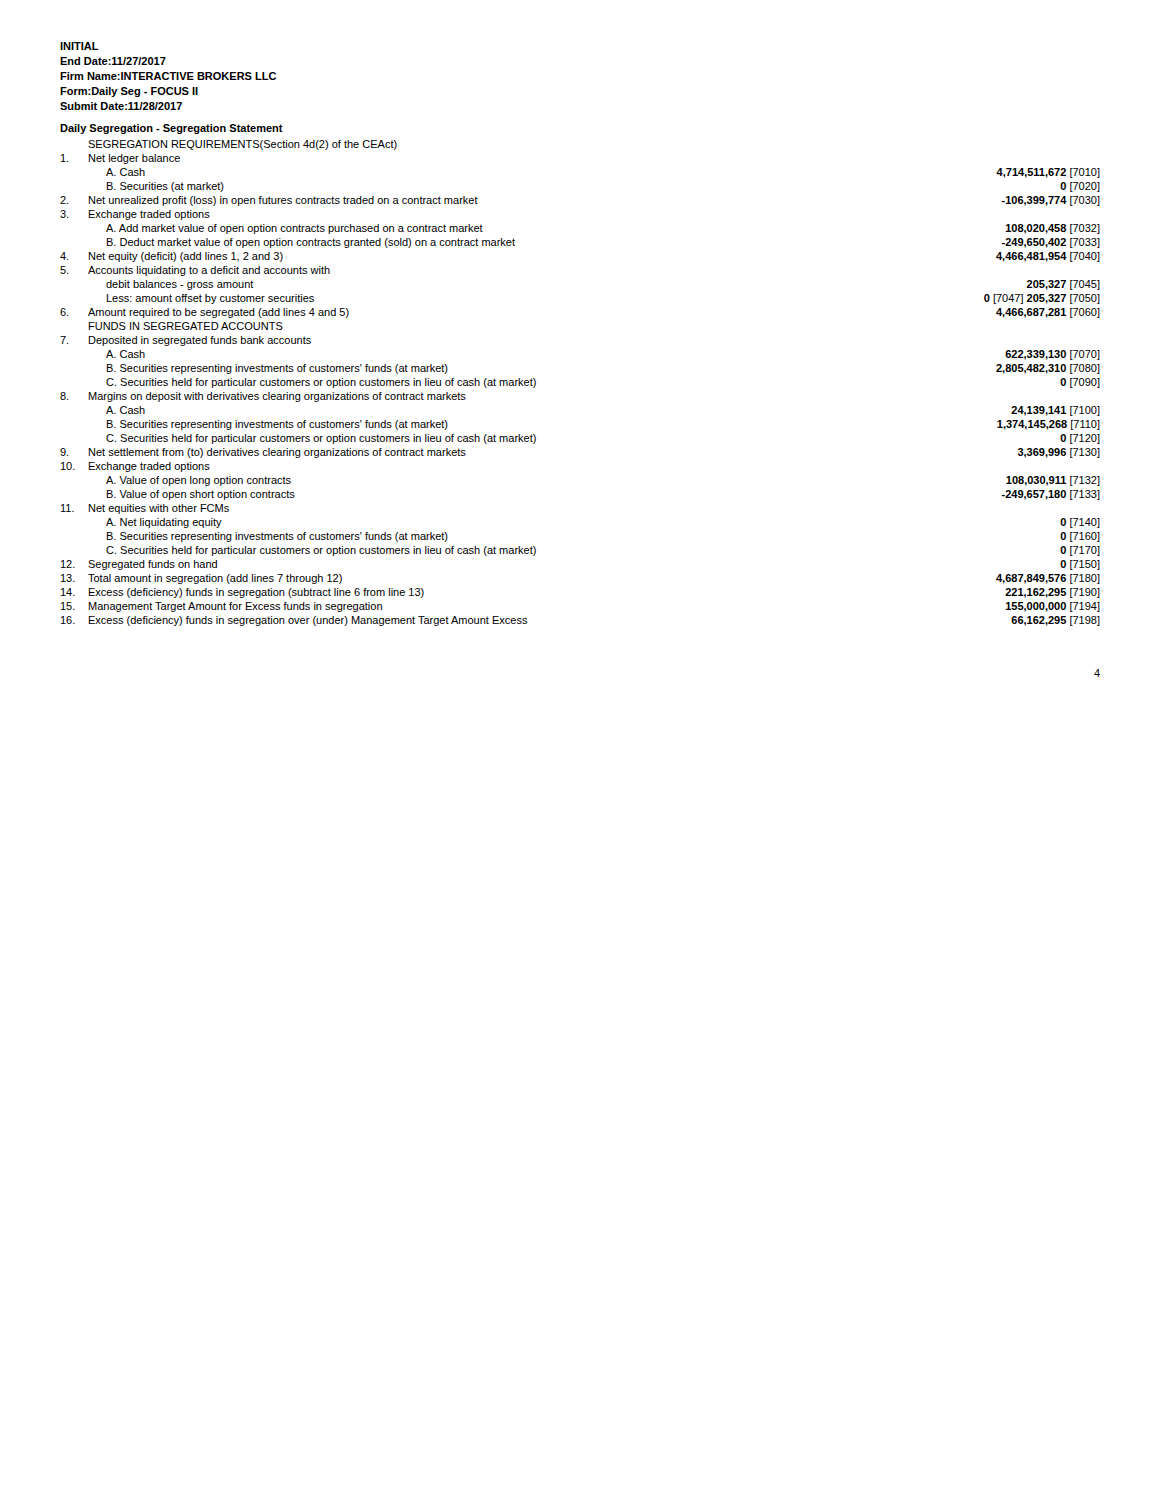INITIAL
End Date:11/27/2017
Firm Name:INTERACTIVE BROKERS LLC
Form:Daily Seg - FOCUS II
Submit Date:11/28/2017
Daily Segregation - Segregation Statement
| | SEGREGATION REQUIREMENTS(Section 4d(2) of the CEAct) | |
| 1. | Net ledger balance | |
| | A. Cash | 4,714,511,672 [7010] |
| | B. Securities (at market) | 0 [7020] |
| 2. | Net unrealized profit (loss) in open futures contracts traded on a contract market | -106,399,774 [7030] |
| 3. | Exchange traded options | |
| | A. Add market value of open option contracts purchased on a contract market | 108,020,458 [7032] |
| | B. Deduct market value of open option contracts granted (sold) on a contract market | -249,650,402 [7033] |
| 4. | Net equity (deficit) (add lines 1, 2 and 3) | 4,466,481,954 [7040] |
| 5. | Accounts liquidating to a deficit and accounts with | |
| | debit balances - gross amount | 205,327 [7045] |
| | Less: amount offset by customer securities | 0 [7047] 205,327 [7050] |
| 6. | Amount required to be segregated (add lines 4 and 5) | 4,466,687,281 [7060] |
| | FUNDS IN SEGREGATED ACCOUNTS | |
| 7. | Deposited in segregated funds bank accounts | |
| | A. Cash | 622,339,130 [7070] |
| | B. Securities representing investments of customers' funds (at market) | 2,805,482,310 [7080] |
| | C. Securities held for particular customers or option customers in lieu of cash (at market) | 0 [7090] |
| 8. | Margins on deposit with derivatives clearing organizations of contract markets | |
| | A. Cash | 24,139,141 [7100] |
| | B. Securities representing investments of customers' funds (at market) | 1,374,145,268 [7110] |
| | C. Securities held for particular customers or option customers in lieu of cash (at market) | 0 [7120] |
| 9. | Net settlement from (to) derivatives clearing organizations of contract markets | 3,369,996 [7130] |
| 10. | Exchange traded options | |
| | A. Value of open long option contracts | 108,030,911 [7132] |
| | B. Value of open short option contracts | -249,657,180 [7133] |
| 11. | Net equities with other FCMs | |
| | A. Net liquidating equity | 0 [7140] |
| | B. Securities representing investments of customers' funds (at market) | 0 [7160] |
| | C. Securities held for particular customers or option customers in lieu of cash (at market) | 0 [7170] |
| 12. | Segregated funds on hand | 0 [7150] |
| 13. | Total amount in segregation (add lines 7 through 12) | 4,687,849,576 [7180] |
| 14. | Excess (deficiency) funds in segregation (subtract line 6 from line 13) | 221,162,295 [7190] |
| 15. | Management Target Amount for Excess funds in segregation | 155,000,000 [7194] |
| 16. | Excess (deficiency) funds in segregation over (under) Management Target Amount Excess | 66,162,295 [7198] |
4